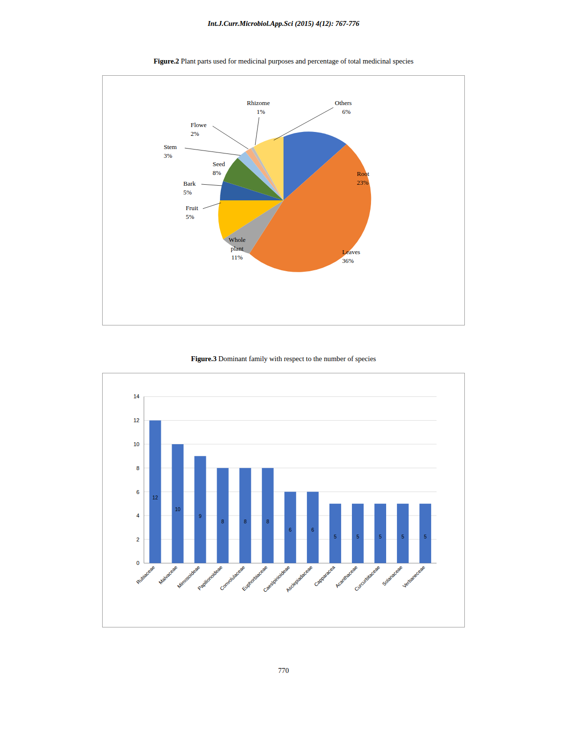Int.J.Curr.Microbiol.App.Sci (2015) 4(12): 767-776
Figure.2 Plant parts used for medicinal purposes and percentage of total medicinal species
Slices (clockwise starting at 12 o'clock): Root 23% (82.8deg), Leaves 36% (129.6), Whole plant 11% (39.6), Fruit 5% (18), Bark 5% (18), Seed 8% (28.8), Stem 3% (10.8), Flower 2% (7.2), Rhizome 1% (3.6), Others 6% (21.6) Root 23% Leaves 36% Whole plant 11% Fruit 5% Bark 5% Seed 8% Stem 3% Flowe 2% Rhizome 1% Others 6%
Figure.3 Dominant family with respect to the number of species
14 12 10 8 6 4 2 0 12 10 9 8 8 8 6 6 5 5 5 5 5 Rubiaceae Malvaceae Mimosoideae Papilionoideae Convolulaceae Euphorbiaceae Caeslpinioideae Asclepiadaceae Capparacea Acanthaceae Curcurbitaceae Solanaceae Verbaneceae
770